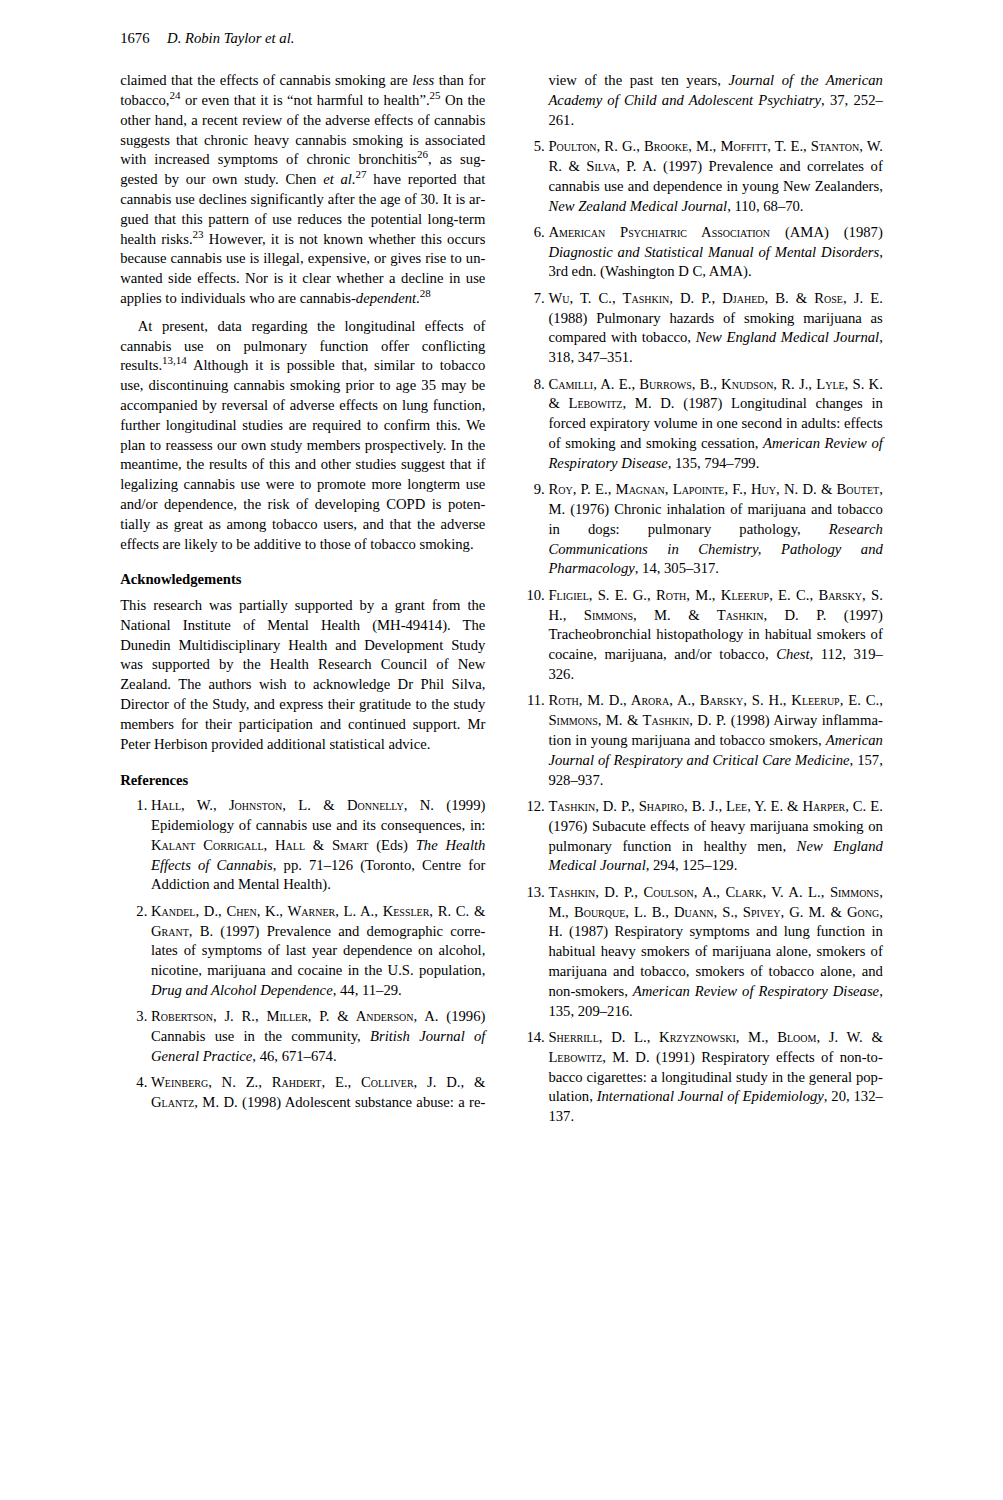1676 D. Robin Taylor et al.
claimed that the effects of cannabis smoking are less than for tobacco,24 or even that it is “not harmful to health”.25 On the other hand, a recent review of the adverse effects of cannabis suggests that chronic heavy cannabis smoking is associated with increased symptoms of chronic bronchitis26, as suggested by our own study. Chen et al.27 have reported that cannabis use declines significantly after the age of 30. It is argued that this pattern of use reduces the potential long-term health risks.23 However, it is not known whether this occurs because cannabis use is illegal, expensive, or gives rise to unwanted side effects. Nor is it clear whether a decline in use applies to individuals who are cannabis-dependent.28
At present, data regarding the longitudinal effects of cannabis use on pulmonary function offer conflicting results.13,14 Although it is possible that, similar to tobacco use, discontinuing cannabis smoking prior to age 35 may be accompanied by reversal of adverse effects on lung function, further longitudinal studies are required to confirm this. We plan to reassess our own study members prospectively. In the meantime, the results of this and other studies suggest that if legalizing cannabis use were to promote more longterm use and/or dependence, the risk of developing COPD is potentially as great as among tobacco users, and that the adverse effects are likely to be additive to those of tobacco smoking.
Acknowledgements
This research was partially supported by a grant from the National Institute of Mental Health (MH-49414). The Dunedin Multidisciplinary Health and Development Study was supported by the Health Research Council of New Zealand. The authors wish to acknowledge Dr Phil Silva, Director of the Study, and express their gratitude to the study members for their participation and continued support. Mr Peter Herbison provided additional statistical advice.
References
Hall, W., Johnston, L. & Donnelly, N. (1999) Epidemiology of cannabis use and its consequences, in: Kalant Corrigall, Hall & Smart (Eds) The Health Effects of Cannabis, pp. 71–126 (Toronto, Centre for Addiction and Mental Health).
Kandel, D., Chen, K., Warner, L. A., Kessler, R. C. & Grant, B. (1997) Prevalence and demographic correlates of symptoms of last year dependence on alcohol, nicotine, marijuana and cocaine in the U.S. population, Drug and Alcohol Dependence, 44, 11–29.
Robertson, J. R., Miller, P. & Anderson, A. (1996) Cannabis use in the community, British Journal of General Practice, 46, 671–674.
Weinberg, N. Z., Rahdert, E., Colliver, J. D., & Glantz, M. D. (1998) Adolescent substance abuse: a review of the past ten years, Journal of the American Academy of Child and Adolescent Psychiatry, 37, 252–261.
Poulton, R. G., Brooke, M., Moffitt, T. E., Stanton, W. R. & Silva, P. A. (1997) Prevalence and correlates of cannabis use and dependence in young New Zealanders, New Zealand Medical Journal, 110, 68–70.
American Psychiatric Association (AMA) (1987) Diagnostic and Statistical Manual of Mental Disorders, 3rd edn. (Washington D C, AMA).
Wu, T. C., Tashkin, D. P., Djahed, B. & Rose, J. E. (1988) Pulmonary hazards of smoking marijuana as compared with tobacco, New England Medical Journal, 318, 347–351.
Camilli, A. E., Burrows, B., Knudson, R. J., Lyle, S. K. & Lebowitz, M. D. (1987) Longitudinal changes in forced expiratory volume in one second in adults: effects of smoking and smoking cessation, American Review of Respiratory Disease, 135, 794–799.
Roy, P. E., Magnan, Lapointe, F., Huy, N. D. & Boutet, M. (1976) Chronic inhalation of marijuana and tobacco in dogs: pulmonary pathology, Research Communications in Chemistry, Pathology and Pharmacology, 14, 305–317.
Fligiel, S. E. G., Roth, M., Kleerup, E. C., Barsky, S. H., Simmons, M. & Tashkin, D. P. (1997) Tracheobronchial histopathology in habitual smokers of cocaine, marijuana, and/or tobacco, Chest, 112, 319–326.
Roth, M. D., Arora, A., Barsky, S. H., Kleerup, E. C., Simmons, M. & Tashkin, D. P. (1998) Airway inflammation in young marijuana and tobacco smokers, American Journal of Respiratory and Critical Care Medicine, 157, 928–937.
Tashkin, D. P., Shapiro, B. J., Lee, Y. E. & Harper, C. E. (1976) Subacute effects of heavy marijuana smoking on pulmonary function in healthy men, New England Medical Journal, 294, 125–129.
Tashkin, D. P., Coulson, A., Clark, V. A. L., Simmons, M., Bourque, L. B., Duann, S., Spivey, G. M. & Gong, H. (1987) Respiratory symptoms and lung function in habitual heavy smokers of marijuana alone, smokers of marijuana and tobacco, smokers of tobacco alone, and non-smokers, American Review of Respiratory Disease, 135, 209–216.
Sherrill, D. L., Krzyznowski, M., Bloom, J. W. & Lebowitz, M. D. (1991) Respiratory effects of non-tobacco cigarettes: a longitudinal study in the general population, International Journal of Epidemiology, 20, 132–137.